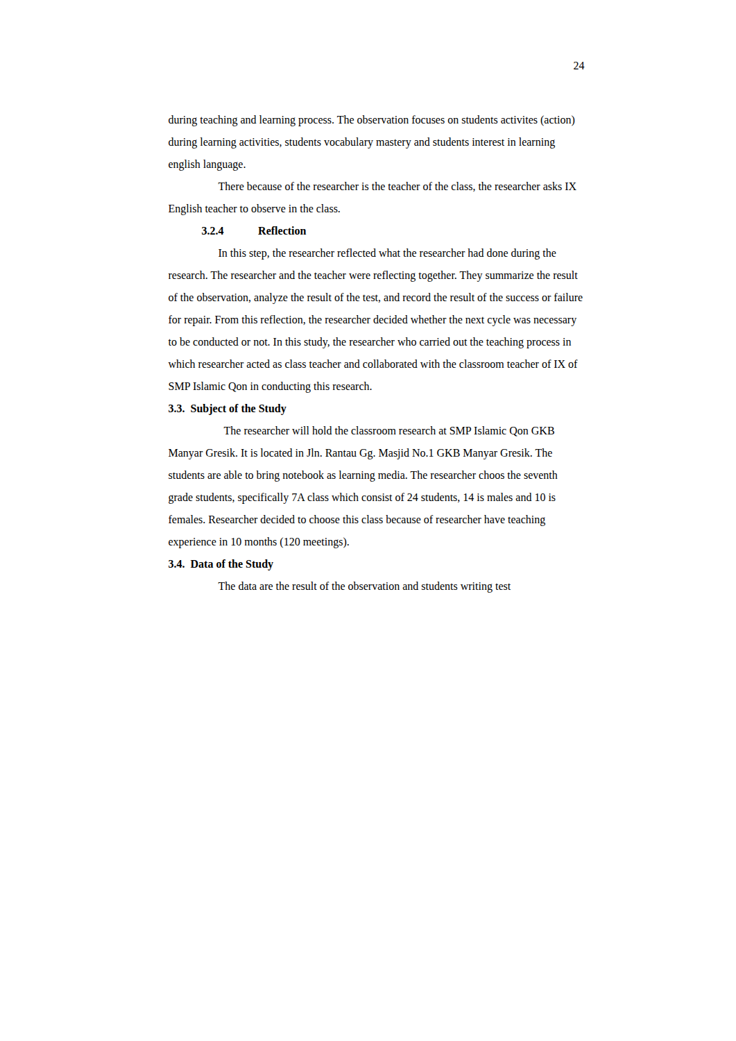24
during teaching and learning process. The observation focuses on students activites (action) during learning activities, students vocabulary mastery and students interest in learning english language.
There because of the researcher is the teacher of the class, the researcher asks IX English teacher to observe in the class.
3.2.4 Reflection
In this step, the researcher reflected what the researcher had done during the research. The researcher and the teacher were reflecting together. They summarize the result of the observation, analyze the result of the test, and record the result of the success or failure for repair. From this reflection, the researcher decided whether the next cycle was necessary to be conducted or not. In this study, the researcher who carried out the teaching process in which researcher acted as class teacher and collaborated with the classroom teacher of IX of SMP Islamic Qon in conducting this research.
3.3. Subject of the Study
The researcher will hold the classroom research at SMP Islamic Qon GKB Manyar Gresik. It is located in Jln. Rantau Gg. Masjid No.1 GKB Manyar Gresik. The students are able to bring notebook as learning media. The researcher choos the seventh grade students, specifically 7A class which consist of 24 students, 14 is males and 10 is females. Researcher decided to choose this class because of researcher have teaching experience in 10 months (120 meetings).
3.4. Data of the Study
The data are the result of the observation and students writing test